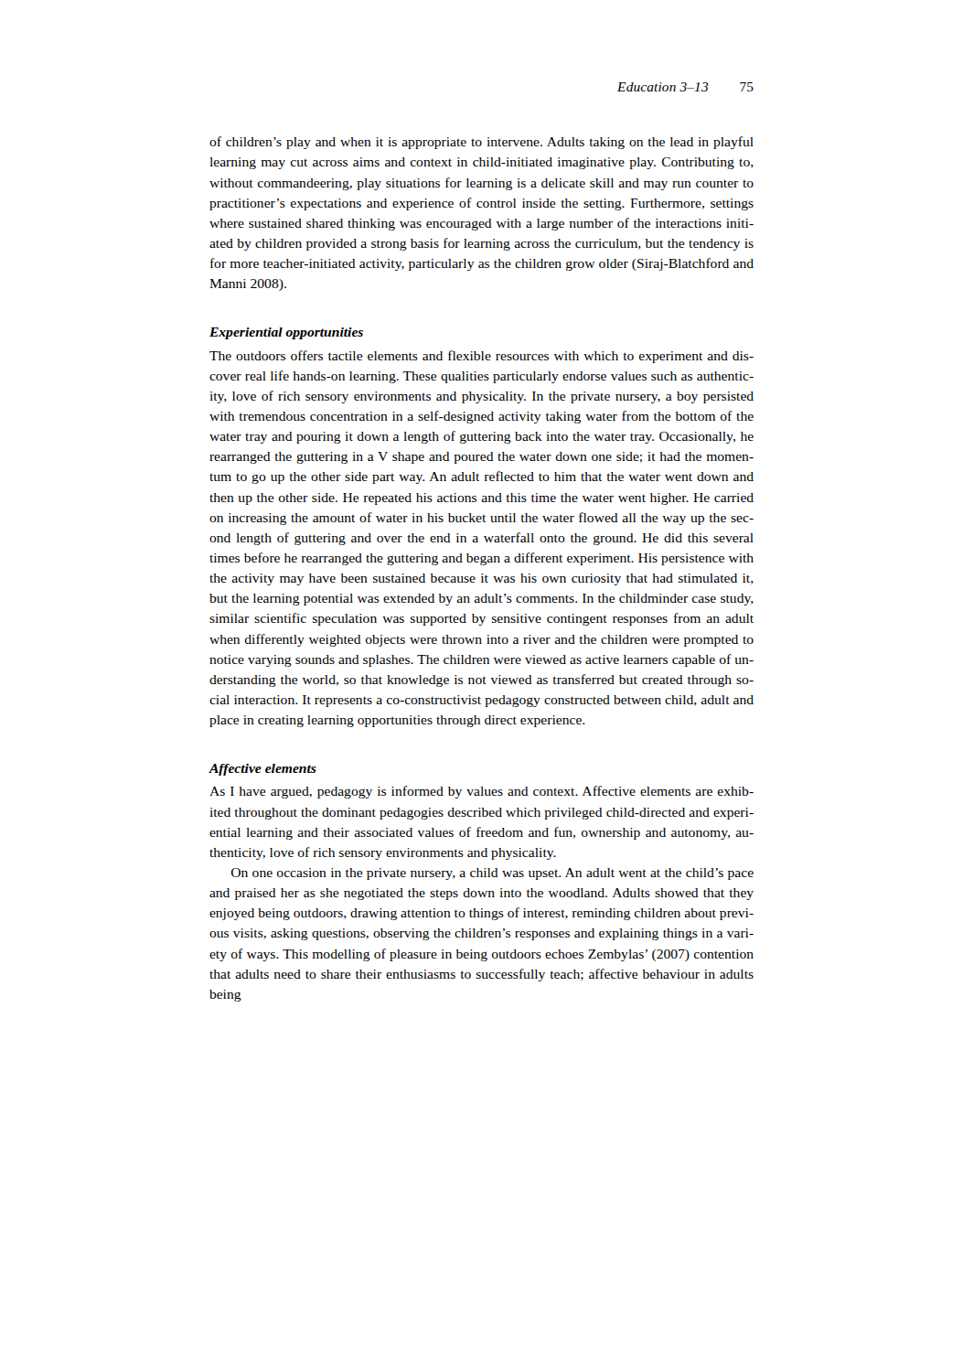Education 3–1375
of children’s play and when it is appropriate to intervene. Adults taking on the lead in playful learning may cut across aims and context in child-initiated imaginative play. Contributing to, without commandeering, play situations for learning is a delicate skill and may run counter to practitioner’s expectations and experience of control inside the setting. Furthermore, settings where sustained shared thinking was encouraged with a large number of the interactions initiated by children provided a strong basis for learning across the curriculum, but the tendency is for more teacher-initiated activity, particularly as the children grow older (Siraj-Blatchford and Manni 2008).
Experiential opportunities
The outdoors offers tactile elements and flexible resources with which to experiment and discover real life hands-on learning. These qualities particularly endorse values such as authenticity, love of rich sensory environments and physicality. In the private nursery, a boy persisted with tremendous concentration in a self-designed activity taking water from the bottom of the water tray and pouring it down a length of guttering back into the water tray. Occasionally, he rearranged the guttering in a V shape and poured the water down one side; it had the momentum to go up the other side part way. An adult reflected to him that the water went down and then up the other side. He repeated his actions and this time the water went higher. He carried on increasing the amount of water in his bucket until the water flowed all the way up the second length of guttering and over the end in a waterfall onto the ground. He did this several times before he rearranged the guttering and began a different experiment. His persistence with the activity may have been sustained because it was his own curiosity that had stimulated it, but the learning potential was extended by an adult’s comments. In the childminder case study, similar scientific speculation was supported by sensitive contingent responses from an adult when differently weighted objects were thrown into a river and the children were prompted to notice varying sounds and splashes. The children were viewed as active learners capable of understanding the world, so that knowledge is not viewed as transferred but created through social interaction. It represents a co-constructivist pedagogy constructed between child, adult and place in creating learning opportunities through direct experience.
Affective elements
As I have argued, pedagogy is informed by values and context. Affective elements are exhibited throughout the dominant pedagogies described which privileged child-directed and experiential learning and their associated values of freedom and fun, ownership and autonomy, authenticity, love of rich sensory environments and physicality.
On one occasion in the private nursery, a child was upset. An adult went at the child’s pace and praised her as she negotiated the steps down into the woodland. Adults showed that they enjoyed being outdoors, drawing attention to things of interest, reminding children about previous visits, asking questions, observing the children’s responses and explaining things in a variety of ways. This modelling of pleasure in being outdoors echoes Zembylas’ (2007) contention that adults need to share their enthusiasms to successfully teach; affective behaviour in adults being